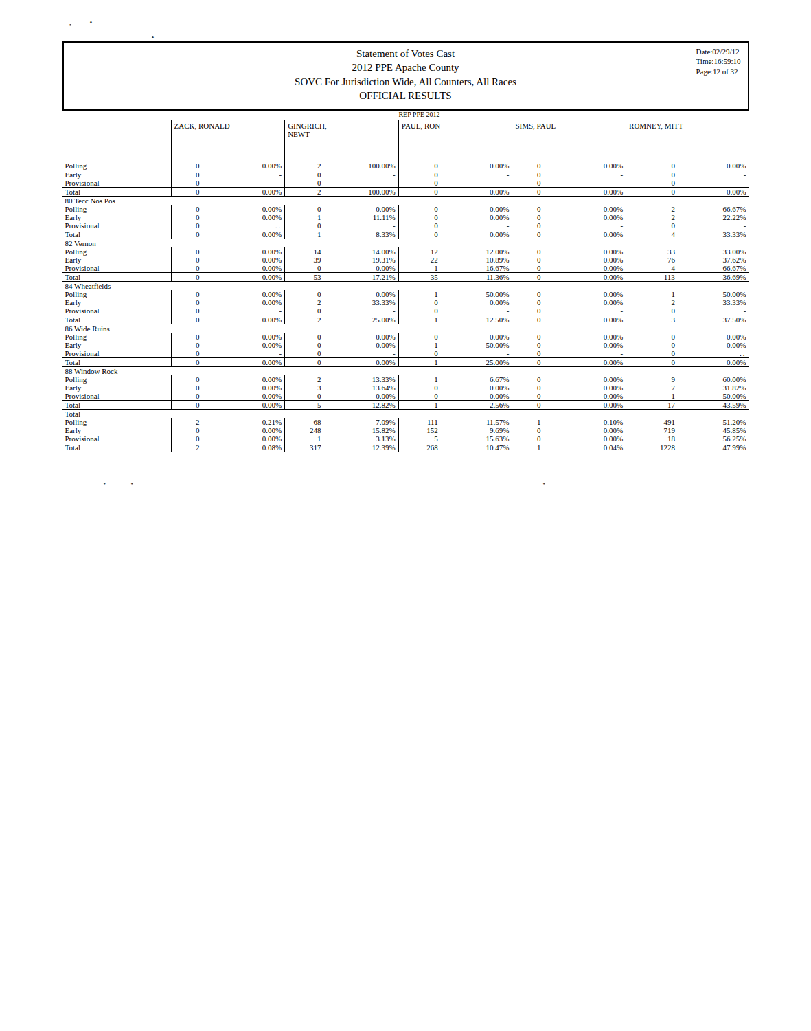• • •
Date:02/29/12
Time:16:59:10
Page:12 of 32
Statement of Votes Cast
2012 PPE Apache County
SOVC For Jurisdiction Wide, All Counters, All Races
OFFICIAL RESULTS
REP PPE 2012
| | ZACK, RONALD | GINGRICH, NEWT | PAUL, RON | SIMS, PAUL | ROMNEY, MITT |
| --- | --- | --- | --- | --- | --- |
| Polling | 0 | 0.00% | 2 | 100.00% | 0 | 0.00% | 0 | 0.00% | 0 | 0.00% |
| Early | 0 | - | 0 | - | 0 | - | 0 | - | 0 | - |
| Provisional | 0 | - | 0 | - | 0 | - | 0 | - | 0 | - |
| Total | 0 | 0.00% | 2 | 100.00% | 0 | 0.00% | 0 | 0.00% | 0 | 0.00% |
| 80 Tecc Nos Pos | |
| Polling | 0 | 0.00% | 0 | 0.00% | 0 | 0.00% | 0 | 0.00% | 2 | 66.67% |
| Early | 0 | 0.00% | 1 | 11.11% | 0 | 0.00% | 0 | 0.00% | 2 | 22.22% |
| Provisional | 0 | .. | 0 | - | 0 | - | 0 | - | 0 | - |
| Total | 0 | 0.00% | 1 | 8.33% | 0 | 0.00% | 0 | 0.00% | 4 | 33.33% |
| 82 Vernon | |
| Polling | 0 | 0.00% | 14 | 14.00% | 12 | 12.00% | 0 | 0.00% | 33 | 33.00% |
| Early | 0 | 0.00% | 39 | 19.31% | 22 | 10.89% | 0 | 0.00% | 76 | 37.62% |
| Provisional | 0 | 0.00% | 0 | 0.00% | 1 | 16.67% | 0 | 0.00% | 4 | 66.67% |
| Total | 0 | 0.00% | 53 | 17.21% | 35 | 11.36% | 0 | 0.00% | 113 | 36.69% |
| 84 Wheatfields | |
| Polling | 0 | 0.00% | 0 | 0.00% | 1 | 50.00% | 0 | 0.00% | 1 | 50.00% |
| Early | 0 | 0.00% | 2 | 33.33% | 0 | 0.00% | 0 | 0.00% | 2 | 33.33% |
| Provisional | 0 | - | 0 | - | 0 | - | 0 | - | 0 | - |
| Total | 0 | 0.00% | 2 | 25.00% | 1 | 12.50% | 0 | 0.00% | 3 | 37.50% |
| 86 Wide Ruins | |
| Polling | 0 | 0.00% | 0 | 0.00% | 0 | 0.00% | 0 | 0.00% | 0 | 0.00% |
| Early | 0 | 0.00% | 0 | 0.00% | 1 | 50.00% | 0 | 0.00% | 0 | 0.00% |
| Provisional | 0 | - | 0 | - | 0 | - | 0 | - | 0 | .. |
| Total | 0 | 0.00% | 0 | 0.00% | 1 | 25.00% | 0 | 0.00% | 0 | 0.00% |
| 88 Window Rock | |
| Polling | 0 | 0.00% | 2 | 13.33% | 1 | 6.67% | 0 | 0.00% | 9 | 60.00% |
| Early | 0 | 0.00% | 3 | 13.64% | 0 | 0.00% | 0 | 0.00% | 7 | 31.82% |
| Provisional | 0 | 0.00% | 0 | 0.00% | 0 | 0.00% | 0 | 0.00% | 1 | 50.00% |
| Total | 0 | 0.00% | 5 | 12.82% | 1 | 2.56% | 0 | 0.00% | 17 | 43.59% |
| Total | |
| Polling | 2 | 0.21% | 68 | 7.09% | 111 | 11.57% | 1 | 0.10% | 491 | 51.20% |
| Early | 0 | 0.00% | 248 | 15.82% | 152 | 9.69% | 0 | 0.00% | 719 | 45.85% |
| Provisional | 0 | 0.00% | 1 | 3.13% | 5 | 15.63% | 0 | 0.00% | 18 | 56.25% |
| Total | 2 | 0.08% | 317 | 12.39% | 268 | 10.47% | 1 | 0.04% | 1228 | 47.99% |
• • •